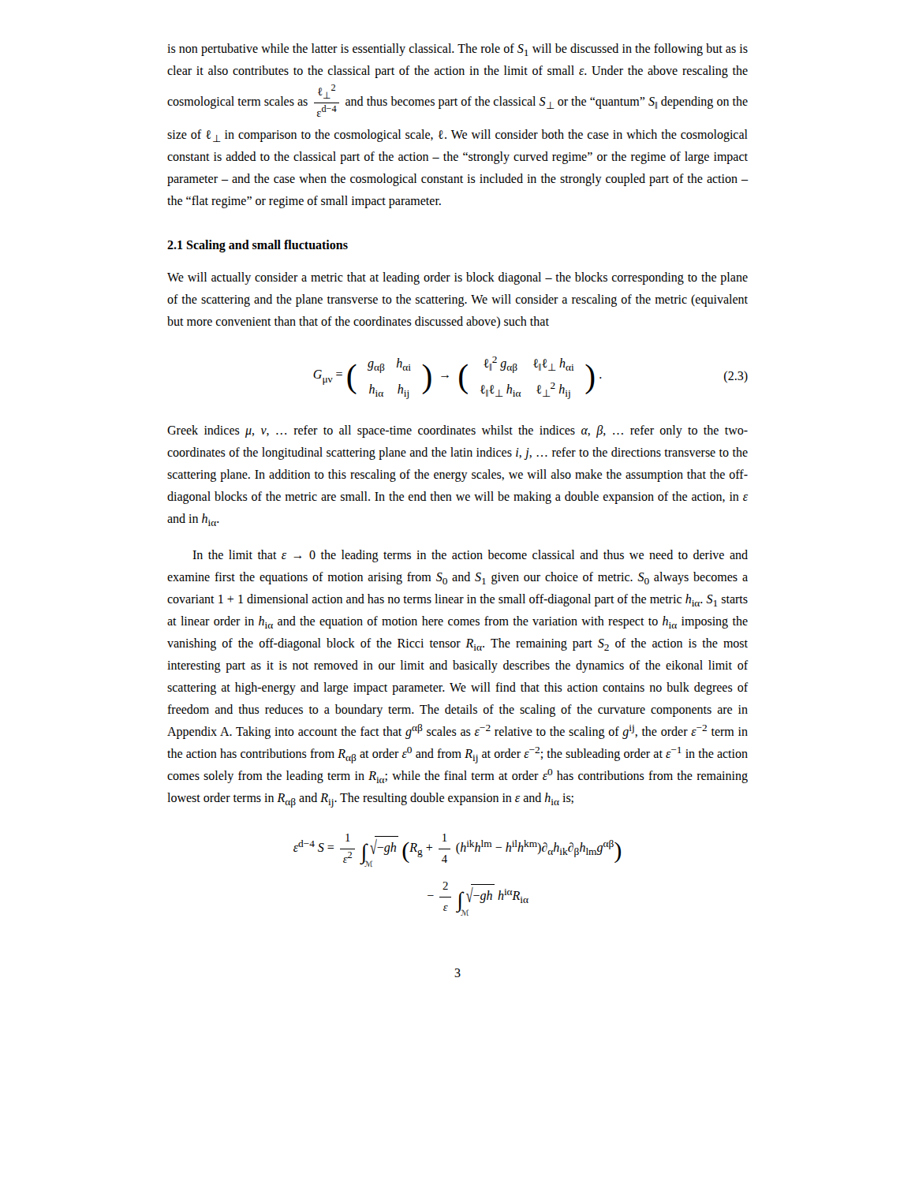is non pertubative while the latter is essentially classical. The role of S1 will be discussed in the following but as is clear it also contributes to the classical part of the action in the limit of small ε. Under the above rescaling the cosmological term scales as ℓ⊥2 εd−4 and thus becomes part of the classical S⊥ or the “quantum” S‖ depending on the size of ℓ⊥ in comparison to the cosmological scale, ℓ. We will consider both the case in which the cosmological constant is added to the classical part of the action – the “strongly curved regime” or the regime of large impact parameter – and the case when the cosmological constant is included in the strongly coupled part of the action – the “flat regime” or regime of small impact parameter.
2.1 Scaling and small fluctuations
We will actually consider a metric that at leading order is block diagonal – the blocks corresponding to the plane of the scattering and the plane transverse to the scattering. We will consider a rescaling of the metric (equivalent but more convenient than that of the coordinates discussed above) such that
Gμν = (
| g αβ | h αi |
| h iα | h ij |
) → (
| ℓ ‖ 2 g αβ | ℓ ‖ ℓ ⊥ h αi |
| ℓ ‖ ℓ ⊥ h iα | ℓ ⊥ 2 h ij |
) . (2.3)
Greek indices μ, ν, … refer to all space-time coordinates whilst the indices α, β, … refer only to the two-coordinates of the longitudinal scattering plane and the latin indices i, j, … refer to the directions transverse to the scattering plane. In addition to this rescaling of the energy scales, we will also make the assumption that the off-diagonal blocks of the metric are small. In the end then we will be making a double expansion of the action, in ε and in hiα.
In the limit that ε → 0 the leading terms in the action become classical and thus we need to derive and examine first the equations of motion arising from S0 and S1 given our choice of metric. S0 always becomes a covariant 1 + 1 dimensional action and has no terms linear in the small off-diagonal part of the metric hiα. S1 starts at linear order in hiα and the equation of motion here comes from the variation with respect to hiα imposing the vanishing of the off-diagonal block of the Ricci tensor Riα. The remaining part S2 of the action is the most interesting part as it is not removed in our limit and basically describes the dynamics of the eikonal limit of scattering at high-energy and large impact parameter. We will find that this action contains no bulk degrees of freedom and thus reduces to a boundary term. The details of the scaling of the curvature components are in Appendix A. Taking into account the fact that gαβ scales as ε−2 relative to the scaling of gij, the order ε−2 term in the action has contributions from Rαβ at order ε0 and from Rij at order ε−2; the subleading order at ε−1 in the action comes solely from the leading term in Riα; while the final term at order ε0 has contributions from the remaining lowest order terms in Rαβ and Rij. The resulting double expansion in ε and hiα is;
εd−4 S = 1 ε2 ∫ℳ √−gh (Rg + 14 (hikhlm − hilhkm)∂αhik∂βhlmgαβ) − 2 ε ∫ℳ √−gh hiαRiα
3